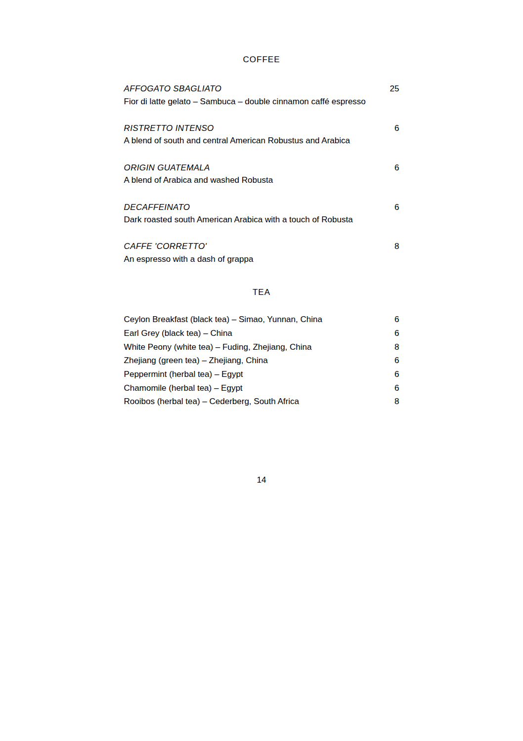COFFEE
AFFOGATO SBAGLIATO 25
Fior di latte gelato – Sambuca – double cinnamon caffé espresso
RISTRETTO INTENSO 6
A blend of south and central American Robustus and Arabica
ORIGIN GUATEMALA 6
A blend of Arabica and washed Robusta
DECAFFEINATO 6
Dark roasted south American Arabica with a touch of Robusta
CAFFE 'CORRETTO' 8
An espresso with a dash of grappa
TEA
Ceylon Breakfast (black tea) – Simao, Yunnan, China 6
Earl Grey (black tea) – China 6
White Peony (white tea) – Fuding, Zhejiang, China 8
Zhejiang (green tea) – Zhejiang, China 6
Peppermint (herbal tea) – Egypt 6
Chamomile (herbal tea) – Egypt 6
Rooibos (herbal tea) – Cederberg, South Africa 8
14